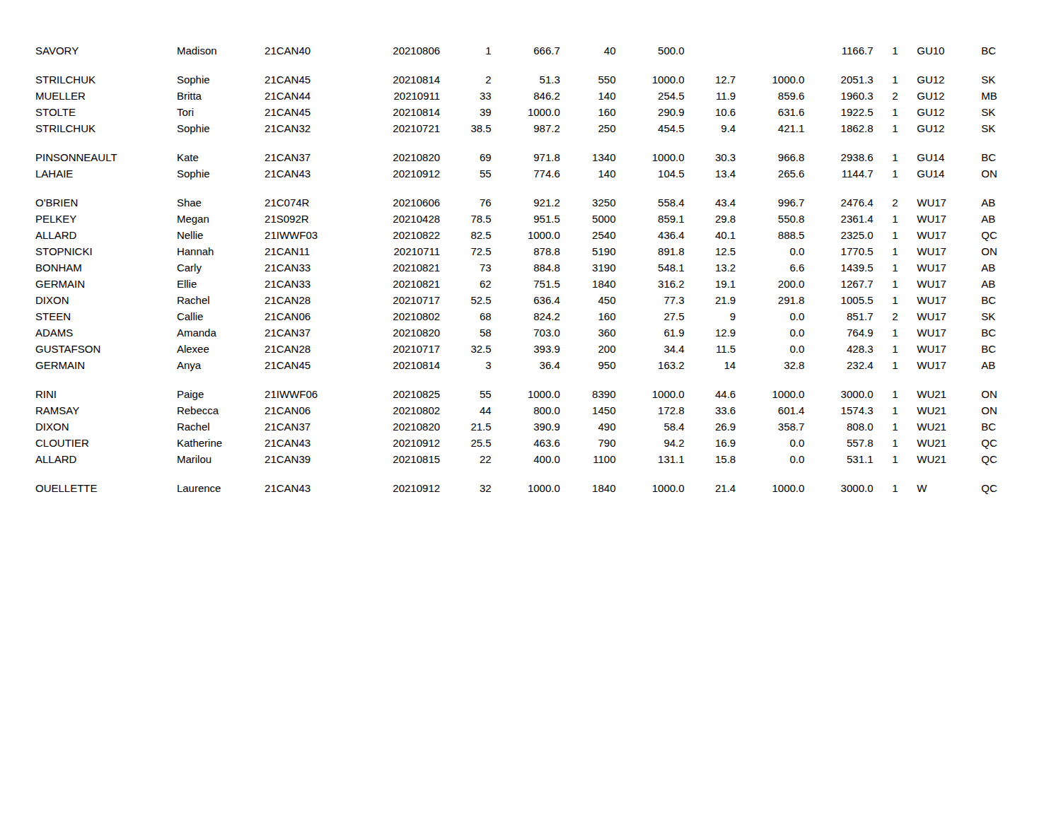| SAVORY | Madison | 21CAN40 | 20210806 | 1 | 666.7 | 40 | 500.0 | | | 1166.7 | 1 | GU10 | BC |
| STRILCHUK | Sophie | 21CAN45 | 20210814 | 2 | 51.3 | 550 | 1000.0 | 12.7 | 1000.0 | 2051.3 | 1 | GU12 | SK |
| MUELLER | Britta | 21CAN44 | 20210911 | 33 | 846.2 | 140 | 254.5 | 11.9 | 859.6 | 1960.3 | 2 | GU12 | MB |
| STOLTE | Tori | 21CAN45 | 20210814 | 39 | 1000.0 | 160 | 290.9 | 10.6 | 631.6 | 1922.5 | 1 | GU12 | SK |
| STRILCHUK | Sophie | 21CAN32 | 20210721 | 38.5 | 987.2 | 250 | 454.5 | 9.4 | 421.1 | 1862.8 | 1 | GU12 | SK |
| PINSONNEAULT | Kate | 21CAN37 | 20210820 | 69 | 971.8 | 1340 | 1000.0 | 30.3 | 966.8 | 2938.6 | 1 | GU14 | BC |
| LAHAIE | Sophie | 21CAN43 | 20210912 | 55 | 774.6 | 140 | 104.5 | 13.4 | 265.6 | 1144.7 | 1 | GU14 | ON |
| O'BRIEN | Shae | 21C074R | 20210606 | 76 | 921.2 | 3250 | 558.4 | 43.4 | 996.7 | 2476.4 | 2 | WU17 | AB |
| PELKEY | Megan | 21S092R | 20210428 | 78.5 | 951.5 | 5000 | 859.1 | 29.8 | 550.8 | 2361.4 | 1 | WU17 | AB |
| ALLARD | Nellie | 21IWWF03 | 20210822 | 82.5 | 1000.0 | 2540 | 436.4 | 40.1 | 888.5 | 2325.0 | 1 | WU17 | QC |
| STOPNICKI | Hannah | 21CAN11 | 20210711 | 72.5 | 878.8 | 5190 | 891.8 | 12.5 | 0.0 | 1770.5 | 1 | WU17 | ON |
| BONHAM | Carly | 21CAN33 | 20210821 | 73 | 884.8 | 3190 | 548.1 | 13.2 | 6.6 | 1439.5 | 1 | WU17 | AB |
| GERMAIN | Ellie | 21CAN33 | 20210821 | 62 | 751.5 | 1840 | 316.2 | 19.1 | 200.0 | 1267.7 | 1 | WU17 | AB |
| DIXON | Rachel | 21CAN28 | 20210717 | 52.5 | 636.4 | 450 | 77.3 | 21.9 | 291.8 | 1005.5 | 1 | WU17 | BC |
| STEEN | Callie | 21CAN06 | 20210802 | 68 | 824.2 | 160 | 27.5 | 9 | 0.0 | 851.7 | 2 | WU17 | SK |
| ADAMS | Amanda | 21CAN37 | 20210820 | 58 | 703.0 | 360 | 61.9 | 12.9 | 0.0 | 764.9 | 1 | WU17 | BC |
| GUSTAFSON | Alexee | 21CAN28 | 20210717 | 32.5 | 393.9 | 200 | 34.4 | 11.5 | 0.0 | 428.3 | 1 | WU17 | BC |
| GERMAIN | Anya | 21CAN45 | 20210814 | 3 | 36.4 | 950 | 163.2 | 14 | 32.8 | 232.4 | 1 | WU17 | AB |
| RINI | Paige | 21IWWF06 | 20210825 | 55 | 1000.0 | 8390 | 1000.0 | 44.6 | 1000.0 | 3000.0 | 1 | WU21 | ON |
| RAMSAY | Rebecca | 21CAN06 | 20210802 | 44 | 800.0 | 1450 | 172.8 | 33.6 | 601.4 | 1574.3 | 1 | WU21 | ON |
| DIXON | Rachel | 21CAN37 | 20210820 | 21.5 | 390.9 | 490 | 58.4 | 26.9 | 358.7 | 808.0 | 1 | WU21 | BC |
| CLOUTIER | Katherine | 21CAN43 | 20210912 | 25.5 | 463.6 | 790 | 94.2 | 16.9 | 0.0 | 557.8 | 1 | WU21 | QC |
| ALLARD | Marilou | 21CAN39 | 20210815 | 22 | 400.0 | 1100 | 131.1 | 15.8 | 0.0 | 531.1 | 1 | WU21 | QC |
| OUELLETTE | Laurence | 21CAN43 | 20210912 | 32 | 1000.0 | 1840 | 1000.0 | 21.4 | 1000.0 | 3000.0 | 1 | W | QC |